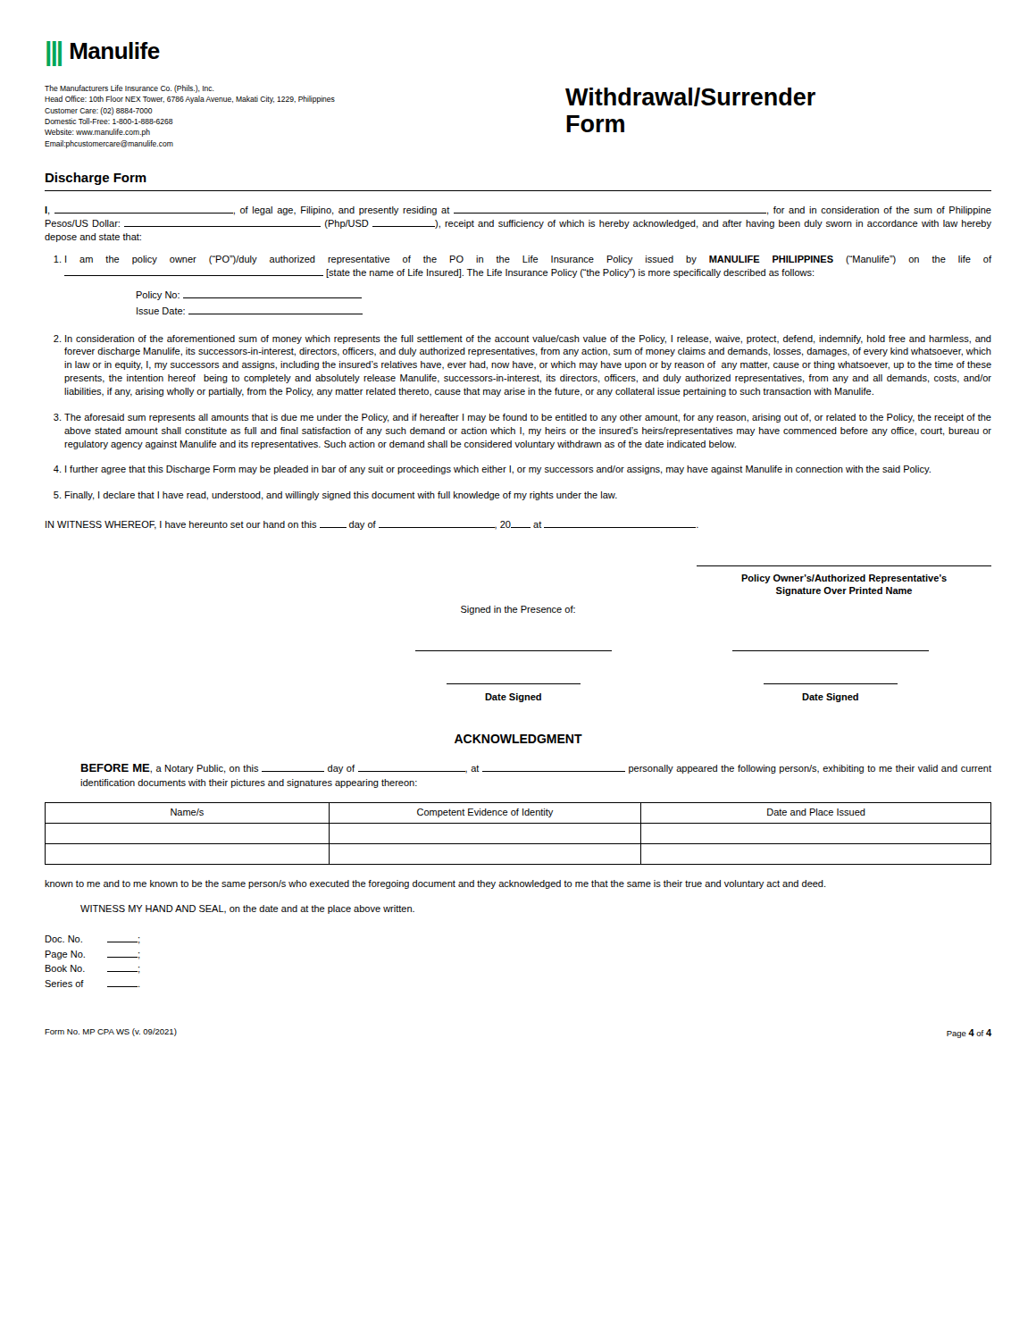||| Manulife
The Manufacturers Life Insurance Co. (Phils.), Inc.
Head Office: 10th Floor NEX Tower, 6786 Ayala Avenue, Makati City, 1229, Philippines
Customer Care: (02) 8884-7000
Domestic Toll-Free: 1-800-1-888-6268
Website: www.manulife.com.ph
Email:phcustomercare@manulife.com
Withdrawal/Surrender
Form
Discharge Form
I, , of legal age, Filipino, and presently residing at , for and in consideration of the sum of Philippine Pesos/US Dollar: (Php/USD ), receipt and sufficiency of which is hereby acknowledged, and after having been duly sworn in accordance with law hereby depose and state that:
I am the policy owner (“PO”)/duly authorized representative of the PO in the Life Insurance Policy issued by MANULIFE PHILIPPINES (“Manulife”) on the life of [state the name of Life Insured]. The Life Insurance Policy (“the Policy”) is more specifically described as follows:
Policy No:
Issue Date:
In consideration of the aforementioned sum of money which represents the full settlement of the account value/cash value of the Policy, I release, waive, protect, defend, indemnify, hold free and harmless, and forever discharge Manulife, its successors-in-interest, directors, officers, and duly authorized representatives, from any action, sum of money claims and demands, losses, damages, of every kind whatsoever, which in law or in equity, I, my successors and assigns, including the insured’s relatives have, ever had, now have, or which may have upon or by reason of any matter, cause or thing whatsoever, up to the time of these presents, the intention hereof being to completely and absolutely release Manulife, successors-in-interest, its directors, officers, and duly authorized representatives, from any and all demands, costs, and/or liabilities, if any, arising wholly or partially, from the Policy, any matter related thereto, cause that may arise in the future, or any collateral issue pertaining to such transaction with Manulife.
The aforesaid sum represents all amounts that is due me under the Policy, and if hereafter I may be found to be entitled to any other amount, for any reason, arising out of, or related to the Policy, the receipt of the above stated amount shall constitute as full and final satisfaction of any such demand or action which I, my heirs or the insured’s heirs/representatives may have commenced before any office, court, bureau or regulatory agency against Manulife and its representatives. Such action or demand shall be considered voluntary withdrawn as of the date indicated below.
I further agree that this Discharge Form may be pleaded in bar of any suit or proceedings which either I, or my successors and/or assigns, may have against Manulife in connection with the said Policy.
Finally, I declare that I have read, understood, and willingly signed this document with full knowledge of my rights under the law.
IN WITNESS WHEREOF, I have hereunto set our hand on this day of , 20 at .
Policy Owner’s/Authorized Representative’s
Signature Over Printed Name
Signed in the Presence of:
| | Date Signed | Date Signed |
ACKNOWLEDGMENT
BEFORE ME, a Notary Public, on this day of , at personally appeared the following person/s, exhibiting to me their valid and current identification documents with their pictures and signatures appearing thereon:
| Name/s | Competent Evidence of Identity | Date and Place Issued |
| --- | --- | --- |
known to me and to me known to be the same person/s who executed the foregoing document and they acknowledged to me that the same is their true and voluntary act and deed.
WITNESS MY HAND AND SEAL, on the date and at the place above written.
Doc. No. ;
Page No. ;
Book No. ;
Series of .
Form No. MP CPA WS (v. 09/2021)
Page 4 of 4